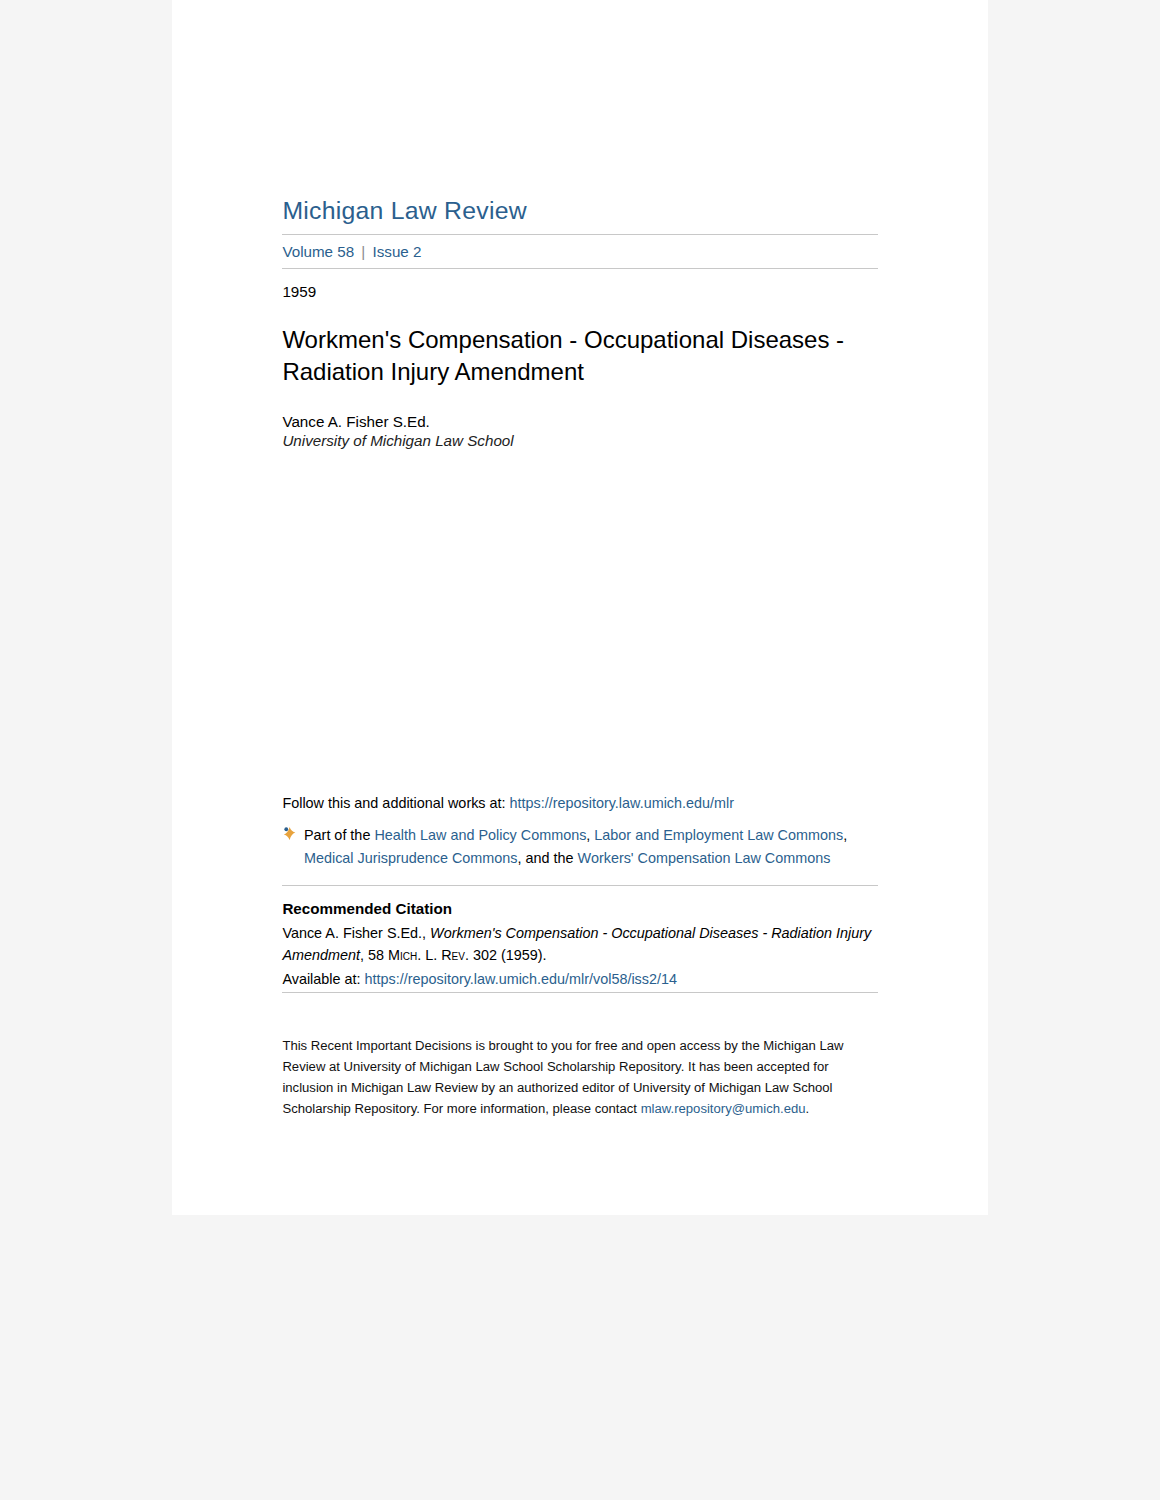Michigan Law Review
Volume 58|Issue 2
1959
Workmen's Compensation - Occupational Diseases - Radiation Injury Amendment
Vance A. Fisher S.Ed.
University of Michigan Law School
Follow this and additional works at: https://repository.law.umich.edu/mlr
Part of the Health Law and Policy Commons, Labor and Employment Law Commons, Medical Jurisprudence Commons, and the Workers' Compensation Law Commons
Recommended Citation
Vance A. Fisher S.Ed., Workmen's Compensation - Occupational Diseases - Radiation Injury Amendment, 58 Mich. L. Rev. 302 (1959).
Available at: https://repository.law.umich.edu/mlr/vol58/iss2/14
This Recent Important Decisions is brought to you for free and open access by the Michigan Law Review at University of Michigan Law School Scholarship Repository. It has been accepted for inclusion in Michigan Law Review by an authorized editor of University of Michigan Law School Scholarship Repository. For more information, please contact mlaw.repository@umich.edu.